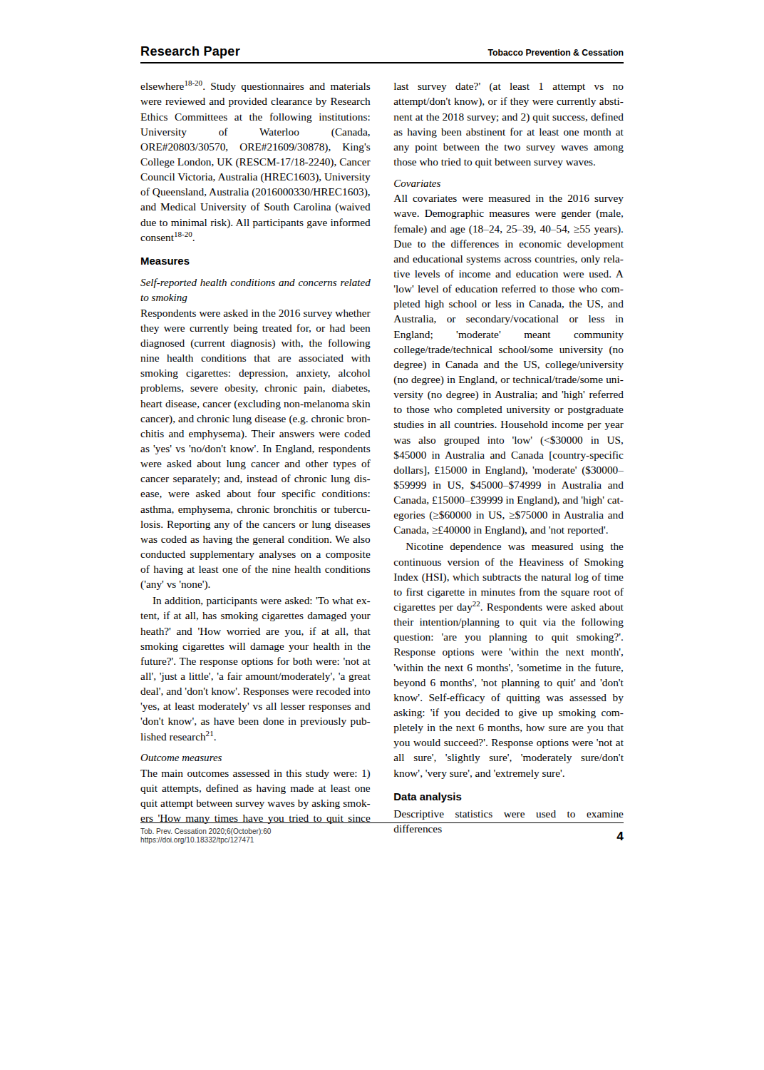Research Paper
Tobacco Prevention & Cessation
elsewhere18-20. Study questionnaires and materials were reviewed and provided clearance by Research Ethics Committees at the following institutions: University of Waterloo (Canada, ORE#20803/30570, ORE#21609/30878), King's College London, UK (RESCM-17/18-2240), Cancer Council Victoria, Australia (HREC1603), University of Queensland, Australia (2016000330/HREC1603), and Medical University of South Carolina (waived due to minimal risk). All participants gave informed consent18-20.
Measures
Self-reported health conditions and concerns related to smoking
Respondents were asked in the 2016 survey whether they were currently being treated for, or had been diagnosed (current diagnosis) with, the following nine health conditions that are associated with smoking cigarettes: depression, anxiety, alcohol problems, severe obesity, chronic pain, diabetes, heart disease, cancer (excluding non-melanoma skin cancer), and chronic lung disease (e.g. chronic bronchitis and emphysema). Their answers were coded as 'yes' vs 'no/don't know'. In England, respondents were asked about lung cancer and other types of cancer separately; and, instead of chronic lung disease, were asked about four specific conditions: asthma, emphysema, chronic bronchitis or tuberculosis. Reporting any of the cancers or lung diseases was coded as having the general condition. We also conducted supplementary analyses on a composite of having at least one of the nine health conditions ('any' vs 'none').
In addition, participants were asked: 'To what extent, if at all, has smoking cigarettes damaged your heath?' and 'How worried are you, if at all, that smoking cigarettes will damage your health in the future?'. The response options for both were: 'not at all', 'just a little', 'a fair amount/moderately', 'a great deal', and 'don't know'. Responses were recoded into 'yes, at least moderately' vs all lesser responses and 'don't know', as have been done in previously published research21.
Outcome measures
The main outcomes assessed in this study were: 1) quit attempts, defined as having made at least one quit attempt between survey waves by asking smokers 'How many times have you tried to quit since last survey date?' (at least 1 attempt vs no attempt/don't know), or if they were currently abstinent at the 2018 survey; and 2) quit success, defined as having been abstinent for at least one month at any point between the two survey waves among those who tried to quit between survey waves.
Covariates
All covariates were measured in the 2016 survey wave. Demographic measures were gender (male, female) and age (18–24, 25–39, 40–54, ≥55 years). Due to the differences in economic development and educational systems across countries, only relative levels of income and education were used. A 'low' level of education referred to those who completed high school or less in Canada, the US, and Australia, or secondary/vocational or less in England; 'moderate' meant community college/trade/technical school/some university (no degree) in Canada and the US, college/university (no degree) in England, or technical/trade/some university (no degree) in Australia; and 'high' referred to those who completed university or postgraduate studies in all countries. Household income per year was also grouped into 'low' (<$30000 in US, $45000 in Australia and Canada [country-specific dollars], £15000 in England), 'moderate' ($30000–$59999 in US, $45000–$74999 in Australia and Canada, £15000–£39999 in England), and 'high' categories (≥$60000 in US, ≥$75000 in Australia and Canada, ≥£40000 in England), and 'not reported'.
Nicotine dependence was measured using the continuous version of the Heaviness of Smoking Index (HSI), which subtracts the natural log of time to first cigarette in minutes from the square root of cigarettes per day22. Respondents were asked about their intention/planning to quit via the following question: 'are you planning to quit smoking?'. Response options were 'within the next month', 'within the next 6 months', 'sometime in the future, beyond 6 months', 'not planning to quit' and 'don't know'. Self-efficacy of quitting was assessed by asking: 'if you decided to give up smoking completely in the next 6 months, how sure are you that you would succeed?'. Response options were 'not at all sure', 'slightly sure', 'moderately sure/don't know', 'very sure', and 'extremely sure'.
Data analysis
Descriptive statistics were used to examine differences
Tob. Prev. Cessation 2020;6(October):60
https://doi.org/10.18332/tpc/127471
4